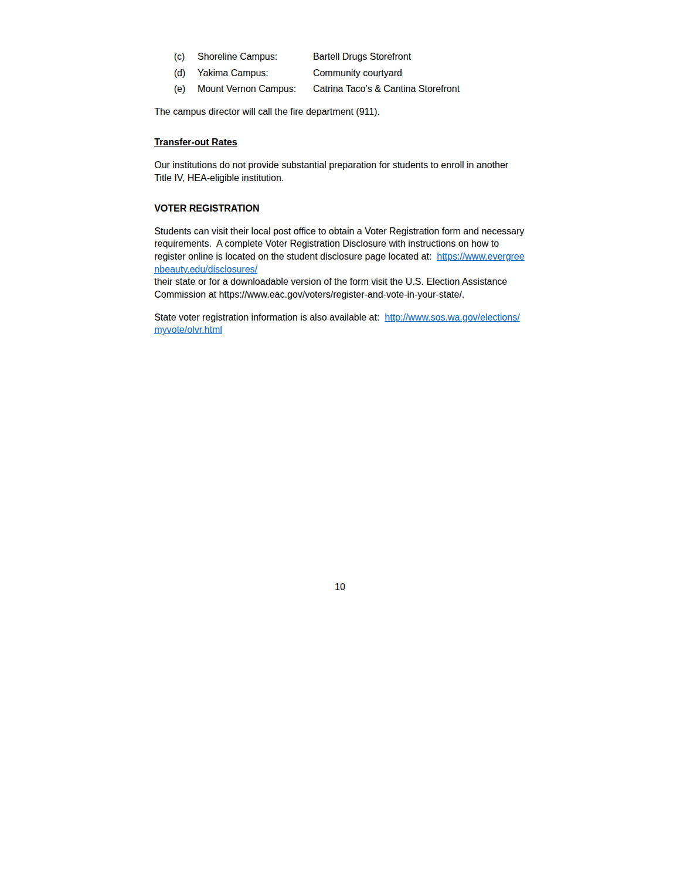(c) Shoreline Campus: Bartell Drugs Storefront
(d) Yakima Campus: Community courtyard
(e) Mount Vernon Campus: Catrina Taco’s & Cantina Storefront
The campus director will call the fire department (911).
Transfer-out Rates
Our institutions do not provide substantial preparation for students to enroll in another Title IV, HEA-eligible institution.
VOTER REGISTRATION
Students can visit their local post office to obtain a Voter Registration form and necessary requirements. A complete Voter Registration Disclosure with instructions on how to register online is located on the student disclosure page located at: https://www.evergreenbeauty.edu/disclosures/
their state or for a downloadable version of the form visit the U.S. Election Assistance Commission at https://www.eac.gov/voters/register-and-vote-in-your-state/.
State voter registration information is also available at: http://www.sos.wa.gov/elections/myvote/olvr.html
10